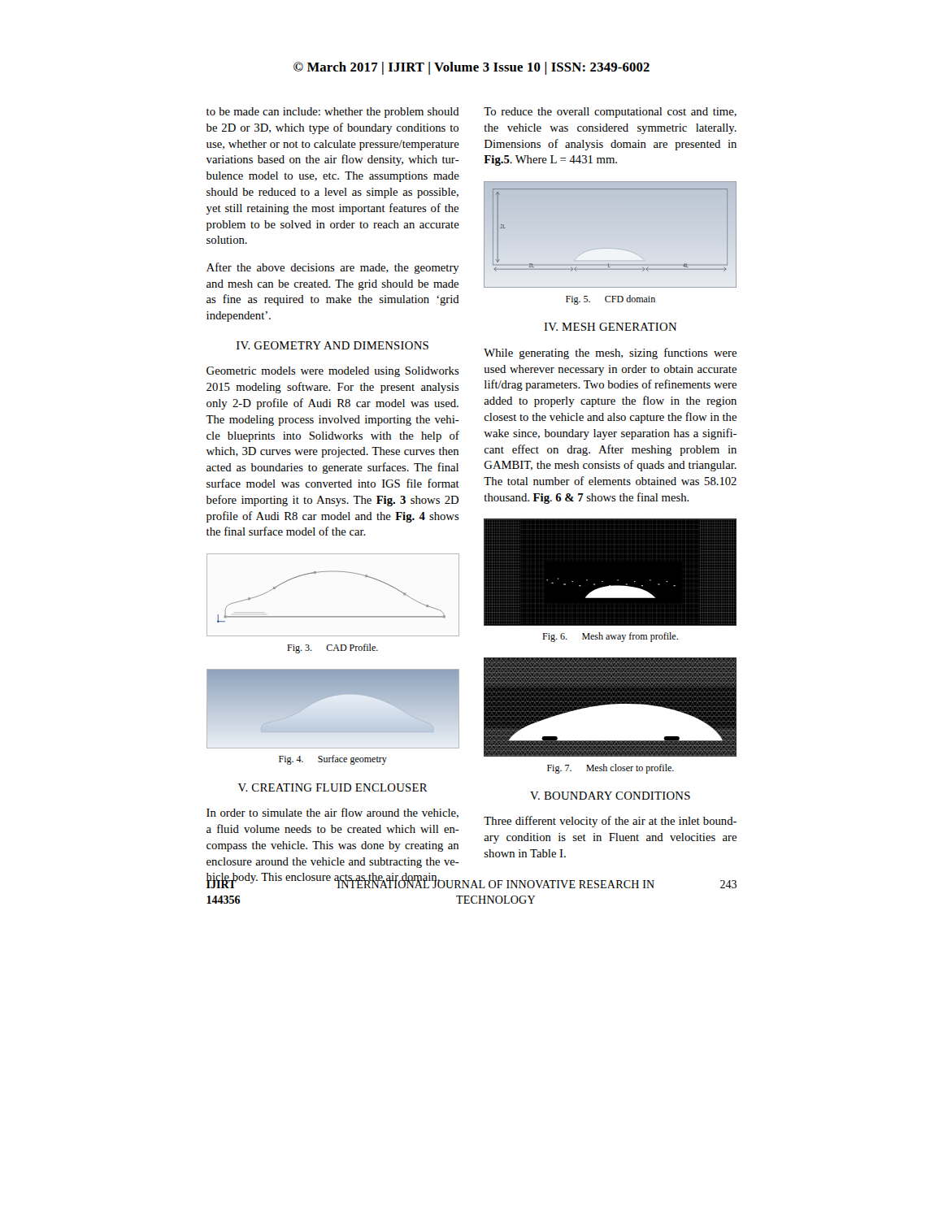© March 2017 | IJIRT | Volume 3 Issue 10 | ISSN: 2349-6002
to be made can include: whether the problem should be 2D or 3D, which type of boundary conditions to use, whether or not to calculate pressure/temperature variations based on the air flow density, which turbulence model to use, etc. The assumptions made should be reduced to a level as simple as possible, yet still retaining the most important features of the problem to be solved in order to reach an accurate solution.
After the above decisions are made, the geometry and mesh can be created. The grid should be made as fine as required to make the simulation ‘grid independent’.
IV. Geometry and Dimensions
Geometric models were modeled using Solidworks 2015 modeling software. For the present analysis only 2-D profile of Audi R8 car model was used. The modeling process involved importing the vehicle blueprints into Solidworks with the help of which, 3D curves were projected. These curves then acted as boundaries to generate surfaces. The final surface model was converted into IGS file format before importing it to Ansys. The Fig. 3 shows 2D profile of Audi R8 car model and the Fig. 4 shows the final surface model of the car.
Fig. 3. CAD Profile.
Fig. 4. Surface geometry
V. Creating Fluid Enclouser
In order to simulate the air flow around the vehicle, a fluid volume needs to be created which will encompass the vehicle. This was done by creating an enclosure around the vehicle and subtracting the vehicle body. This enclosure acts as the air domain.
To reduce the overall computational cost and time, the vehicle was considered symmetric laterally. Dimensions of analysis domain are presented in Fig.5. Where L = 4431 mm.
2L 2L L 4L
Fig. 5. CFD domain
IV. Mesh Generation
While generating the mesh, sizing functions were used wherever necessary in order to obtain accurate lift/drag parameters. Two bodies of refinements were added to properly capture the flow in the region closest to the vehicle and also capture the flow in the wake since, boundary layer separation has a significant effect on drag. After meshing problem in GAMBIT, the mesh consists of quads and triangular. The total number of elements obtained was 58.102 thousand. Fig. 6 & 7 shows the final mesh.
Fig. 6. Mesh away from profile.
Fig. 7. Mesh closer to profile.
V. Boundary Conditions
Three different velocity of the air at the inlet boundary condition is set in Fluent and velocities are shown in Table I.
IJIRT 144356 INTERNATIONAL JOURNAL OF INNOVATIVE RESEARCH IN TECHNOLOGY 243